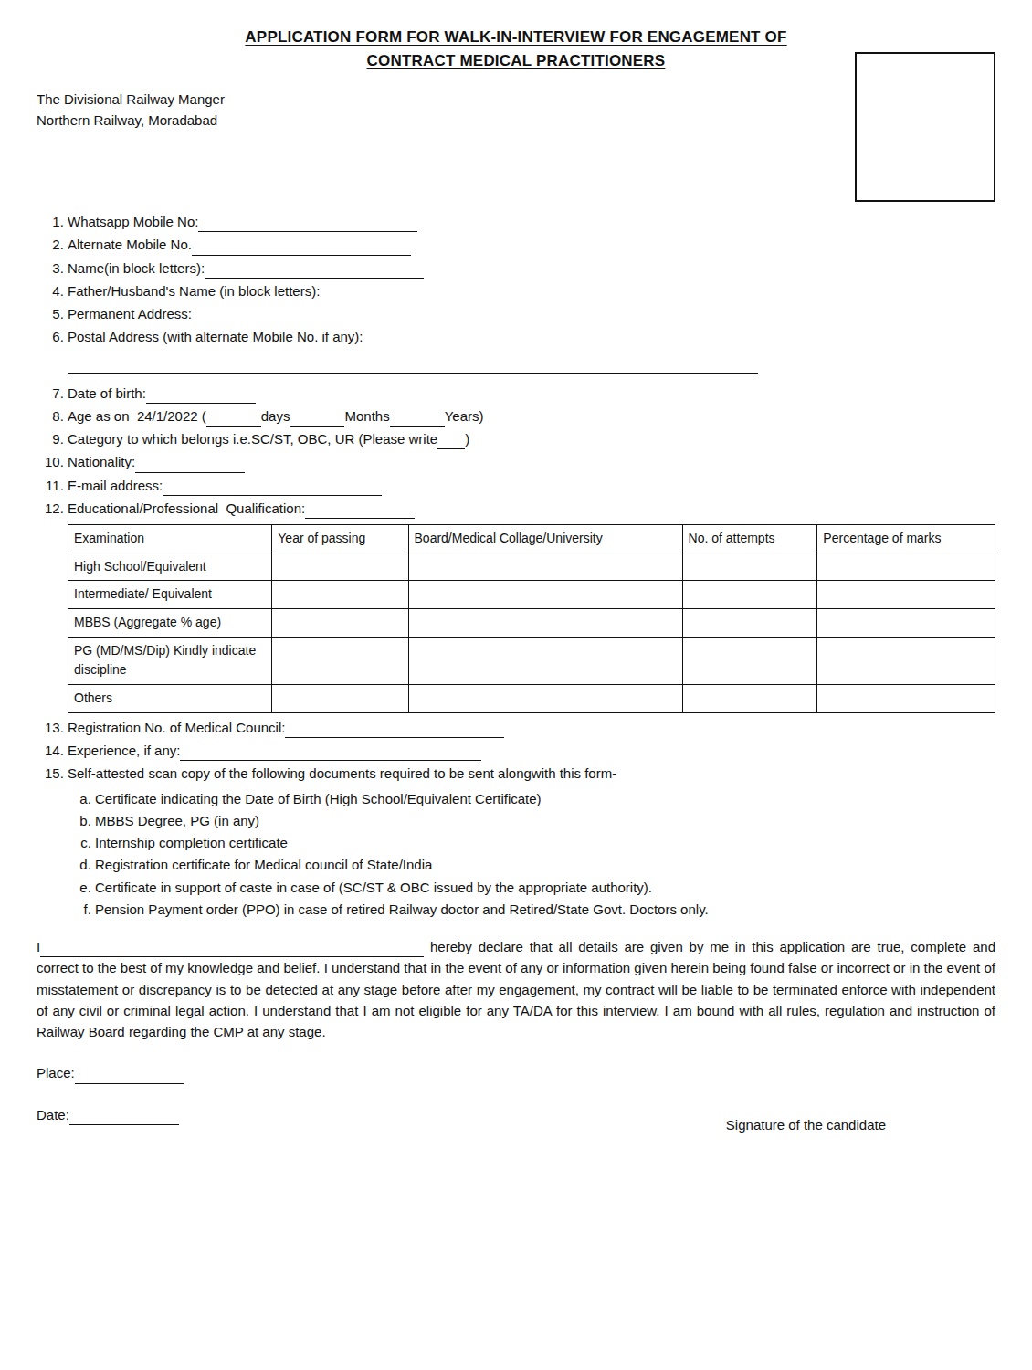APPLICATION FORM FOR WALK-IN-INTERVIEW FOR ENGAGEMENT OF
CONTRACT MEDICAL PRACTITIONERS
The Divisional Railway Manger
Northern Railway, Moradabad
Whatsapp Mobile No:
Alternate Mobile No.
Name(in block letters):
Father/Husband's Name (in block letters):
Permanent Address:
Postal Address (with alternate Mobile No. if any):
Date of birth:
Age as on 24/1/2022 ( days Months Years)
Category to which belongs i.e.SC/ST, OBC, UR (Please write )
Nationality:
E-mail address:
Educational/Professional Qualification:
| Examination | Year of passing | Board/Medical Collage/University | No. of attempts | Percentage of marks |
| --- | --- | --- | --- | --- |
| High School/Equivalent | | | | |
| Intermediate/ Equivalent | | | | |
| MBBS (Aggregate % age) | | | | |
| PG (MD/MS/Dip) Kindly indicate discipline | | | | |
| Others | | | | |
Registration No. of Medical Council:
Experience, if any:
Self-attested scan copy of the following documents required to be sent alongwith this form-
Certificate indicating the Date of Birth (High School/Equivalent Certificate)
MBBS Degree, PG (in any)
Internship completion certificate
Registration certificate for Medical council of State/India
Certificate in support of caste in case of (SC/ST & OBC issued by the appropriate authority).
Pension Payment order (PPO) in case of retired Railway doctor and Retired/State Govt. Doctors only.
I hereby declare that all details are given by me in this application are true, complete and correct to the best of my knowledge and belief. I understand that in the event of any or information given herein being found false or incorrect or in the event of misstatement or discrepancy is to be detected at any stage before after my engagement, my contract will be liable to be terminated enforce with independent of any civil or criminal legal action. I understand that I am not eligible for any TA/DA for this interview. I am bound with all rules, regulation and instruction of Railway Board regarding the CMP at any stage.
Place:
Date:
Signature of the candidate